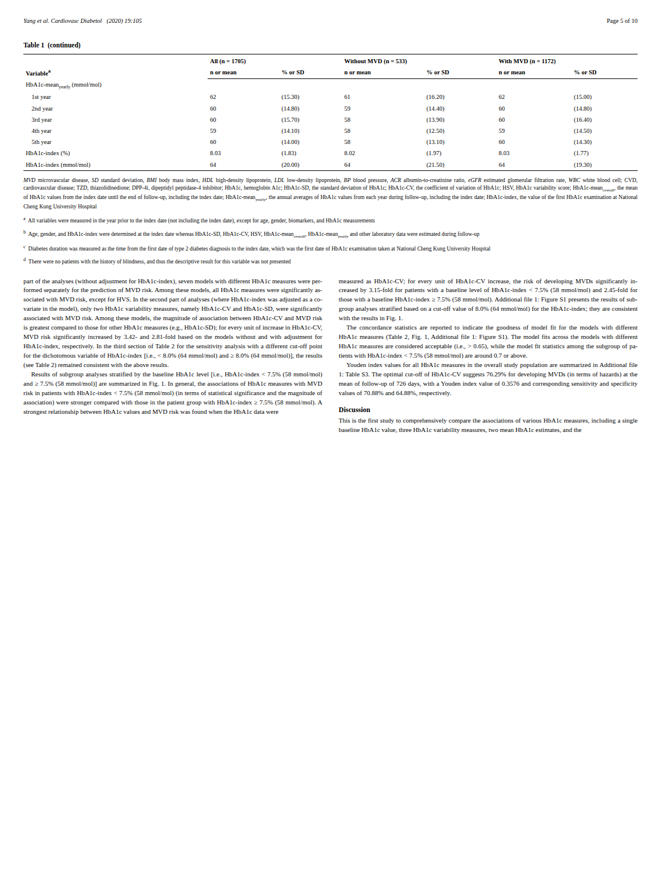Yang et al. Cardiovasc Diabetol (2020) 19:105
Page 5 of 10
Table 1 (continued)
| Variable a | All (n = 1705) | Without MVD (n = 533) | With MVD (n = 1172) |
| --- | --- | --- | --- |
| n or mean | % or SD | n or mean | % or SD | n or mean | % or SD |
| HbA1c-mean yearly (mmol/mol) | | | | | | |
| 1st year | 62 | (15.30) | 61 | (16.20) | 62 | (15.00) |
| 2nd year | 60 | (14.80) | 59 | (14.40) | 60 | (14.80) |
| 3rd year | 60 | (15.70) | 58 | (13.90) | 60 | (16.40) |
| 4th year | 59 | (14.10) | 58 | (12.50) | 59 | (14.50) |
| 5th year | 60 | (14.00) | 58 | (13.10) | 60 | (14.30) |
| HbA1c-index (%) | 8.03 | (1.83) | 8.02 | (1.97) | 8.03 | (1.77) |
| HbA1c-index (mmol/mol) | 64 | (20.00) | 64 | (21.50) | 64 | (19.30) |
MVD microvascular disease, SD standard deviation, BMI body mass index, HDL high-density lipoprotein, LDL low-density lipoprotein, BP blood pressure, ACR albumin-to-creatinine ratio, eGFR estimated glomerular filtration rate, WBC white blood cell; CVD, cardiovascular disease; TZD, thiazolidinedione; DPP-4i, dipeptidyl peptidase-4 inhibitor; HbA1c, hemoglobin A1c; HbA1c-SD, the standard deviation of HbA1c; HbA1c-CV, the coefficient of variation of HbA1c; HSV, HbA1c variability score; HbA1c-meanoverall, the mean of HbA1c values from the index date until the end of follow-up, including the index date; HbA1c-meanyearly, the annual averages of HbA1c values from each year during follow-up, including the index date; HbA1c-index, the value of the first HbA1c examination at National Cheng Kung University Hospital
a All variables were measured in the year prior to the index date (not including the index date), except for age, gender, biomarkers, and HbA1c measurements
b Age, gender, and HbA1c-index were determined at the index date whereas HbA1c-SD, HbA1c-CV, HSV, HbA1c-meanoverall, HbA1c-meanyearly and other laboratory data were estimated during follow-up
c Diabetes duration was measured as the time from the first date of type 2 diabetes diagnosis to the index date, which was the first date of HbA1c examination taken at National Cheng Kung University Hospital
d There were no patients with the history of blindness, and thus the descriptive result for this variable was not presented
part of the analyses (without adjustment for HbA1c-index), seven models with different HbA1c measures were performed separately for the prediction of MVD risk. Among these models, all HbA1c measures were significantly associated with MVD risk, except for HVS. In the second part of analyses (where HbA1c-index was adjusted as a covariate in the model), only two HbA1c variability measures, namely HbA1c-CV and HbA1c-SD, were significantly associated with MVD risk. Among these models, the magnitude of association between HbA1c-CV and MVD risk is greatest compared to those for other HbA1c measures (e.g., HbA1c-SD); for every unit of increase in HbA1c-CV, MVD risk significantly increased by 3.42- and 2.81-fold based on the models without and with adjustment for HbA1c-index, respectively. In the third section of Table 2 for the sensitivity analysis with a different cut-off point for the dichotomous variable of HbA1c-index [i.e., < 8.0% (64 mmol/mol) and ≥ 8.0% (64 mmol/mol)], the results (see Table 2) remained consistent with the above results.
Results of subgroup analyses stratified by the baseline HbA1c level [i.e., HbA1c-index < 7.5% (58 mmol/mol) and ≥ 7.5% (58 mmol/mol)] are summarized in Fig. 1. In general, the associations of HbA1c measures with MVD risk in patients with HbA1c-index < 7.5% (58 mmol/mol) (in terms of statistical significance and the magnitude of association) were stronger compared with those in the patient group with HbA1c-index ≥ 7.5% (58 mmol/mol). A strongest relationship between HbA1c values and MVD risk was found when the HbA1c data were
measured as HbA1c-CV; for every unit of HbA1c-CV increase, the risk of developing MVDs significantly increased by 3.15-fold for patients with a baseline level of HbA1c-index < 7.5% (58 mmol/mol) and 2.45-fold for those with a baseline HbA1c-index ≥ 7.5% (58 mmol/mol). Additional file 1: Figure S1 presents the results of subgroup analyses stratified based on a cut-off value of 8.0% (64 mmol/mol) for the HbA1c-index; they are consistent with the results in Fig. 1.
The concordance statistics are reported to indicate the goodness of model fit for the models with different HbA1c measures (Table 2, Fig. 1, Additional file 1: Figure S1). The model fits across the models with different HbA1c measures are considered acceptable (i.e., > 0.65), while the model fit statistics among the subgroup of patients with HbA1c-index < 7.5% (58 mmol/mol) are around 0.7 or above.
Youden index values for all HbA1c measures in the overall study population are summarized in Additional file 1: Table S3. The optimal cut-off of HbA1c-CV suggests 76.29% for developing MVDs (in terms of hazards) at the mean of follow-up of 726 days, with a Youden index value of 0.3576 and corresponding sensitivity and specificity values of 70.88% and 64.88%, respectively.
Discussion
This is the first study to comprehensively compare the associations of various HbA1c measures, including a single baseline HbA1c value, three HbA1c variability measures, two mean HbA1c estimates, and the